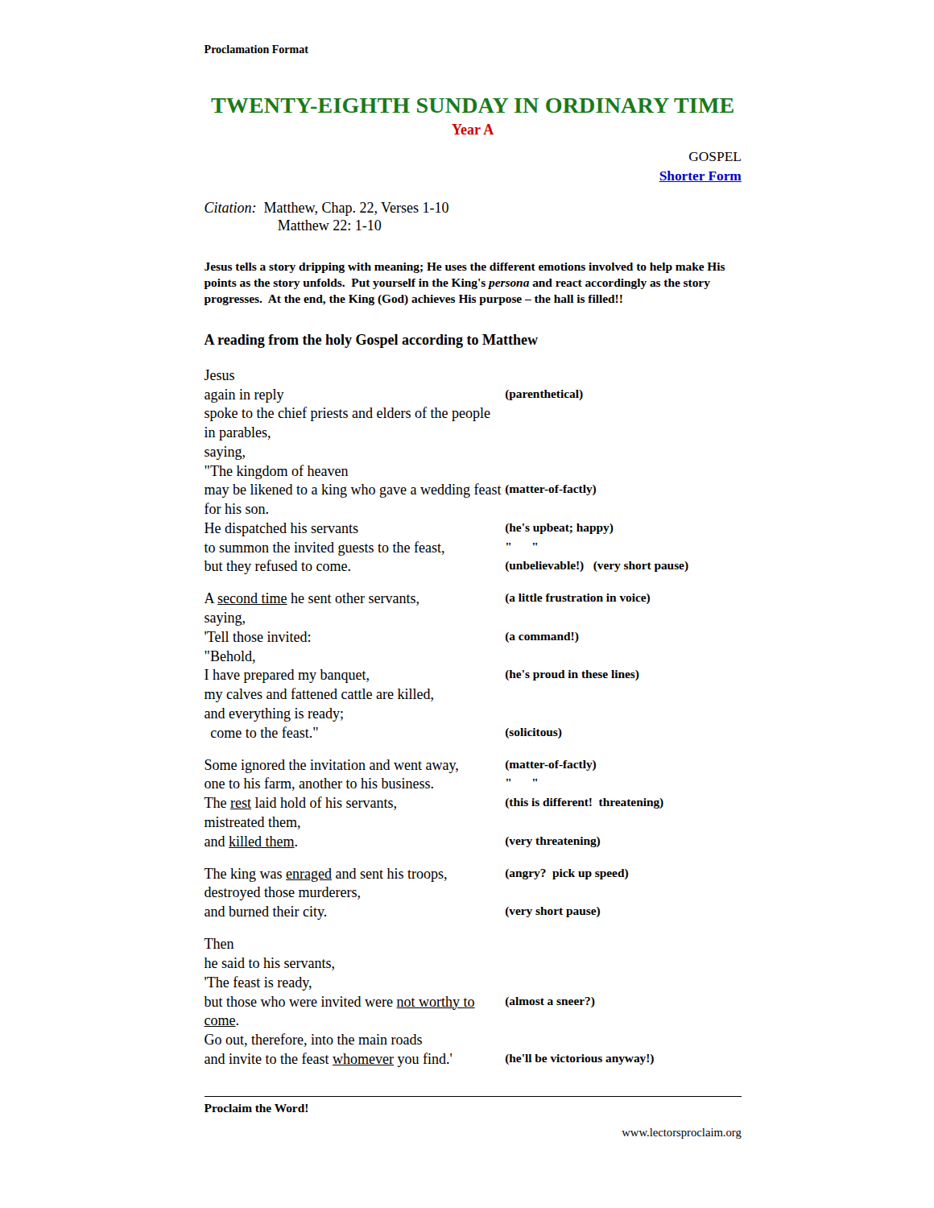Proclamation Format
TWENTY-EIGHTH SUNDAY IN ORDINARY TIME
Year A
GOSPEL
Shorter Form
Citation: Matthew, Chap. 22, Verses 1-10 Matthew 22: 1-10
Jesus tells a story dripping with meaning; He uses the different emotions involved to help make His points as the story unfolds. Put yourself in the King's persona and react accordingly as the story progresses. At the end, the King (God) achieves His purpose – the hall is filled!!
A reading from the holy Gospel according to Matthew
| Jesus | |
| again in reply | (parenthetical) |
| spoke to the chief priests and elders of the people in parables, | |
| saying, | |
| "The kingdom of heaven | |
| may be likened to a king who gave a wedding feast for his son. | (matter-of-factly) |
| He dispatched his servants | (he's upbeat; happy) |
| to summon the invited guests to the feast, | "" |
| but they refused to come. | (unbelievable!) (very short pause) |
| A second time he sent other servants, | (a little frustration in voice) |
| saying, | |
| 'Tell those invited: | (a command!) |
| "Behold, | |
| I have prepared my banquet, | (he's proud in these lines) |
| my calves and fattened cattle are killed, | |
| and everything is ready; | |
| come to the feast." | (solicitous) |
| Some ignored the invitation and went away, | (matter-of-factly) |
| one to his farm, another to his business. | "" |
| The rest laid hold of his servants, | (this is different! threatening) |
| mistreated them, | |
| and killed them . | (very threatening) |
| The king was enraged and sent his troops, | (angry? pick up speed) |
| destroyed those murderers, | |
| and burned their city. | (very short pause) |
| Then | |
| he said to his servants, | |
| 'The feast is ready, | |
| but those who were invited were not worthy to come . | (almost a sneer?) |
| Go out, therefore, into the main roads | |
| and invite to the feast whomever you find.' | (he'll be victorious anyway!) |
Proclaim the Word!
www.lectorsproclaim.org